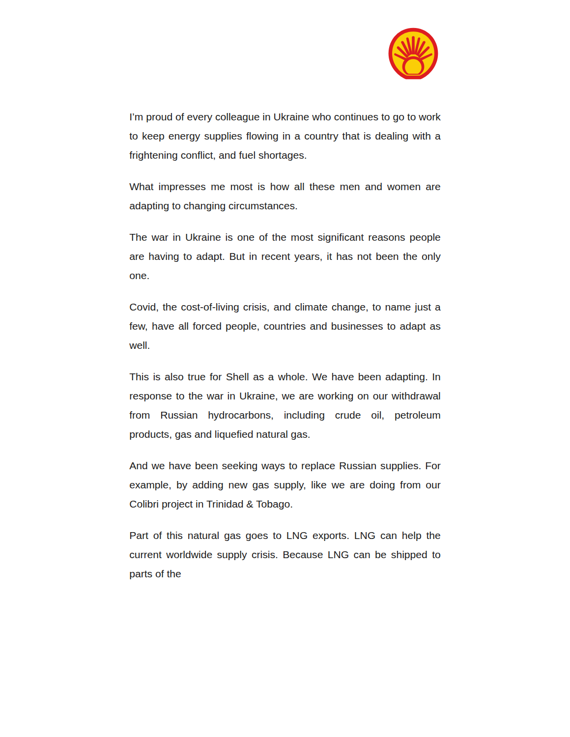Shell logo
I’m proud of every colleague in Ukraine who continues to go to work to keep energy supplies flowing in a country that is dealing with a frightening conflict, and fuel shortages.
What impresses me most is how all these men and women are adapting to changing circumstances.
The war in Ukraine is one of the most significant reasons people are having to adapt. But in recent years, it has not been the only one.
Covid, the cost-of-living crisis, and climate change, to name just a few, have all forced people, countries and businesses to adapt as well.
This is also true for Shell as a whole. We have been adapting. In response to the war in Ukraine, we are working on our withdrawal from Russian hydrocarbons, including crude oil, petroleum products, gas and liquefied natural gas.
And we have been seeking ways to replace Russian supplies. For example, by adding new gas supply, like we are doing from our Colibri project in Trinidad & Tobago.
Part of this natural gas goes to LNG exports. LNG can help the current worldwide supply crisis. Because LNG can be shipped to parts of the